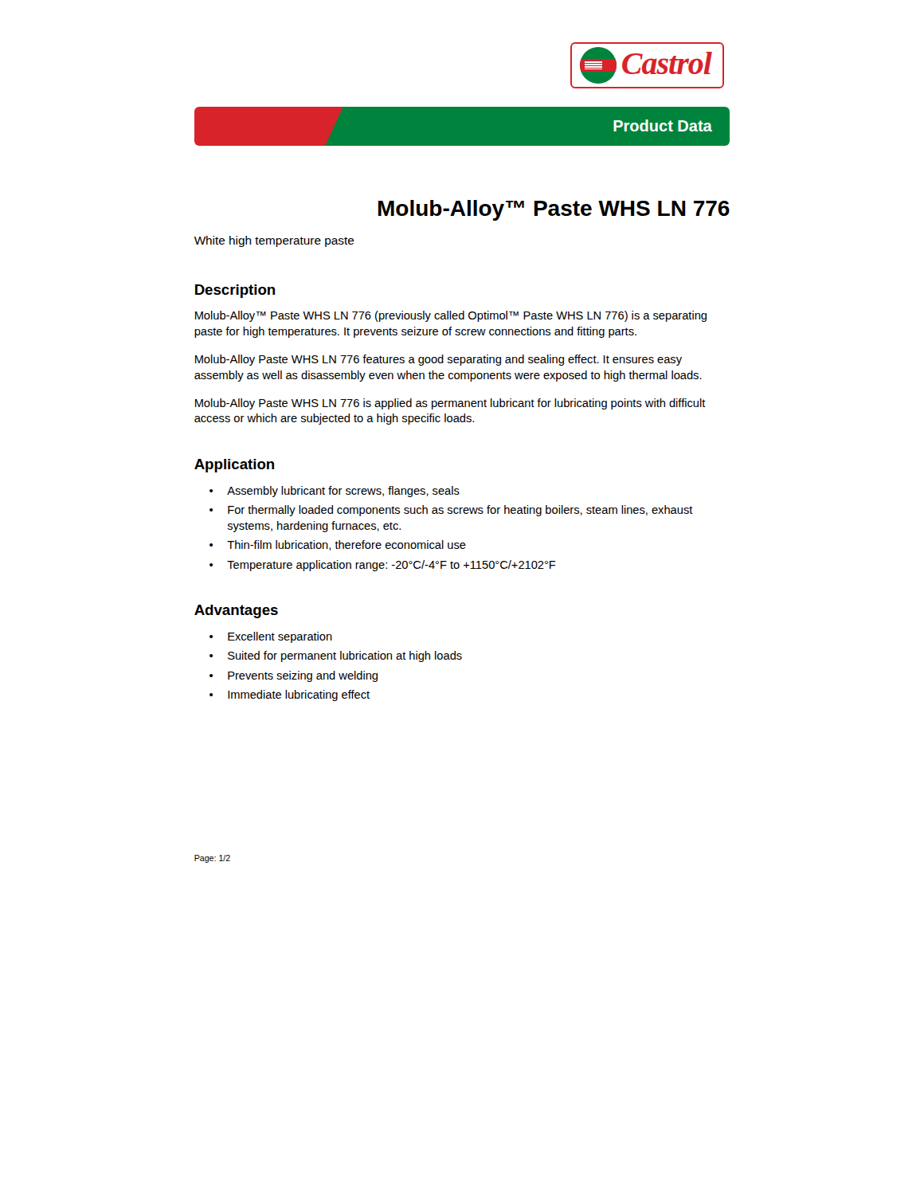Castrol
Product Data
Molub-Alloy™ Paste WHS LN 776
White high temperature paste
Description
Molub-Alloy™ Paste WHS LN 776 (previously called Optimol™ Paste WHS LN 776) is a separating paste for high temperatures. It prevents seizure of screw connections and fitting parts.
Molub-Alloy Paste WHS LN 776 features a good separating and sealing effect. It ensures easy assembly as well as disassembly even when the components were exposed to high thermal loads.
Molub-Alloy Paste WHS LN 776 is applied as permanent lubricant for lubricating points with difficult access or which are subjected to a high specific loads.
Application
Assembly lubricant for screws, flanges, seals
For thermally loaded components such as screws for heating boilers, steam lines, exhaust systems, hardening furnaces, etc.
Thin-film lubrication, therefore economical use
Temperature application range: -20°C/-4°F to +1150°C/+2102°F
Advantages
Excellent separation
Suited for permanent lubrication at high loads
Prevents seizing and welding
Immediate lubricating effect
Page: 1/2